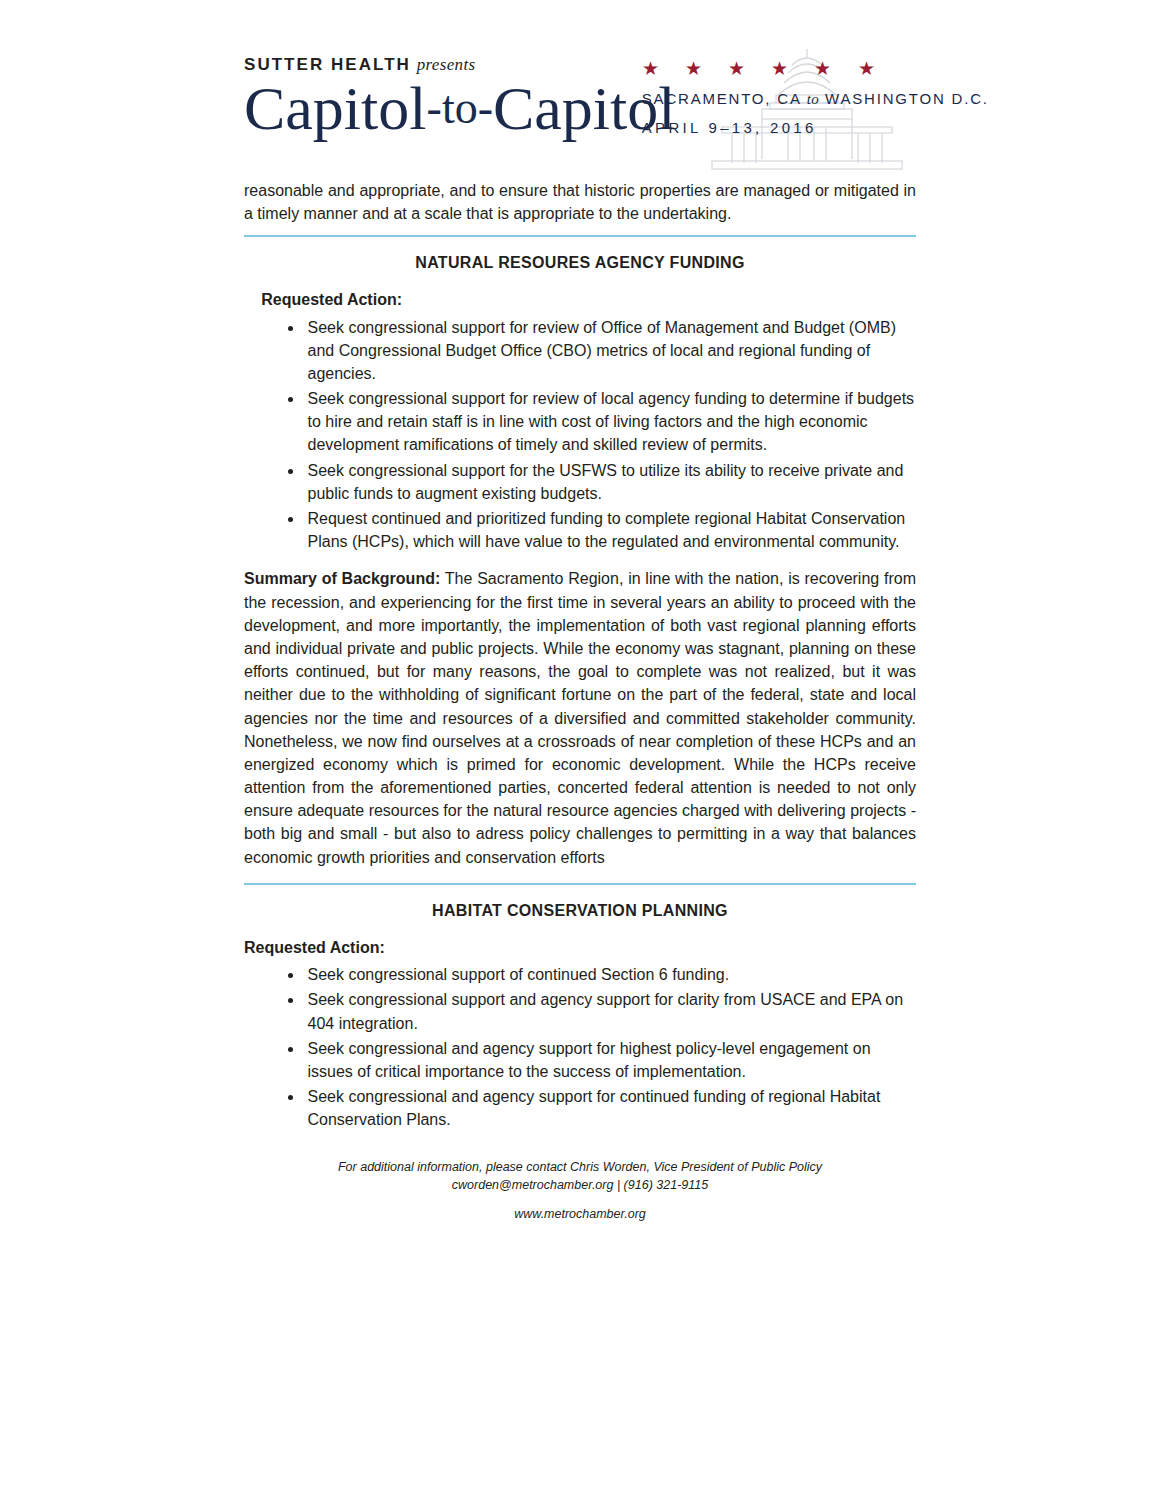SUTTER HEALTH presents
Capitol-to-Capitol
★ ★ ★ ★ ★ ★
SACRAMENTO, CA to WASHINGTON D.C.
APRIL 9–13, 2016
reasonable and appropriate, and to ensure that historic properties are managed or mitigated in a timely manner and at a scale that is appropriate to the undertaking.
Natural Resoures Agency Funding
Requested Action:
Seek congressional support for review of Office of Management and Budget (OMB) and Congressional Budget Office (CBO) metrics of local and regional funding of agencies.
Seek congressional support for review of local agency funding to determine if budgets to hire and retain staff is in line with cost of living factors and the high economic development ramifications of timely and skilled review of permits.
Seek congressional support for the USFWS to utilize its ability to receive private and public funds to augment existing budgets.
Request continued and prioritized funding to complete regional Habitat Conservation Plans (HCPs), which will have value to the regulated and environmental community.
Summary of Background: The Sacramento Region, in line with the nation, is recovering from the recession, and experiencing for the first time in several years an ability to proceed with the development, and more importantly, the implementation of both vast regional planning efforts and individual private and public projects. While the economy was stagnant, planning on these efforts continued, but for many reasons, the goal to complete was not realized, but it was neither due to the withholding of significant fortune on the part of the federal, state and local agencies nor the time and resources of a diversified and committed stakeholder community. Nonetheless, we now find ourselves at a crossroads of near completion of these HCPs and an energized economy which is primed for economic development. While the HCPs receive attention from the aforementioned parties, concerted federal attention is needed to not only ensure adequate resources for the natural resource agencies charged with delivering projects - both big and small - but also to adress policy challenges to permitting in a way that balances economic growth priorities and conservation efforts
Habitat Conservation Planning
Requested Action:
Seek congressional support of continued Section 6 funding.
Seek congressional support and agency support for clarity from USACE and EPA on 404 integration.
Seek congressional and agency support for highest policy-level engagement on issues of critical importance to the success of implementation.
Seek congressional and agency support for continued funding of regional Habitat Conservation Plans.
For additional information, please contact Chris Worden, Vice President of Public Policy
cworden@metrochamber.org | (916) 321-9115
www.metrochamber.org